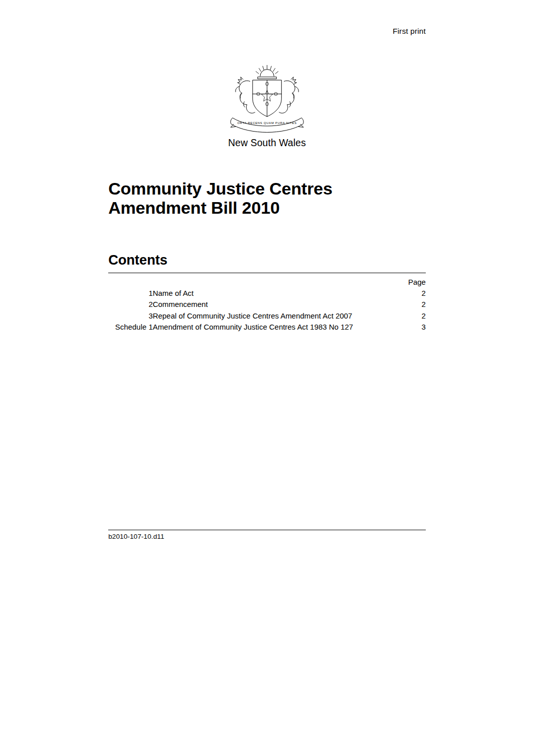First print
ORTA RECENS QUAM PURA NITES
New South Wales
Community Justice Centres
Amendment Bill 2010
Contents
| | | Page |
| 1 | Name of Act | 2 |
| 2 | Commencement | 2 |
| 3 | Repeal of Community Justice Centres Amendment Act 2007 | 2 |
| Schedule 1 | Amendment of Community Justice Centres Act 1983 No 127 | 3 |
b2010-107-10.d11